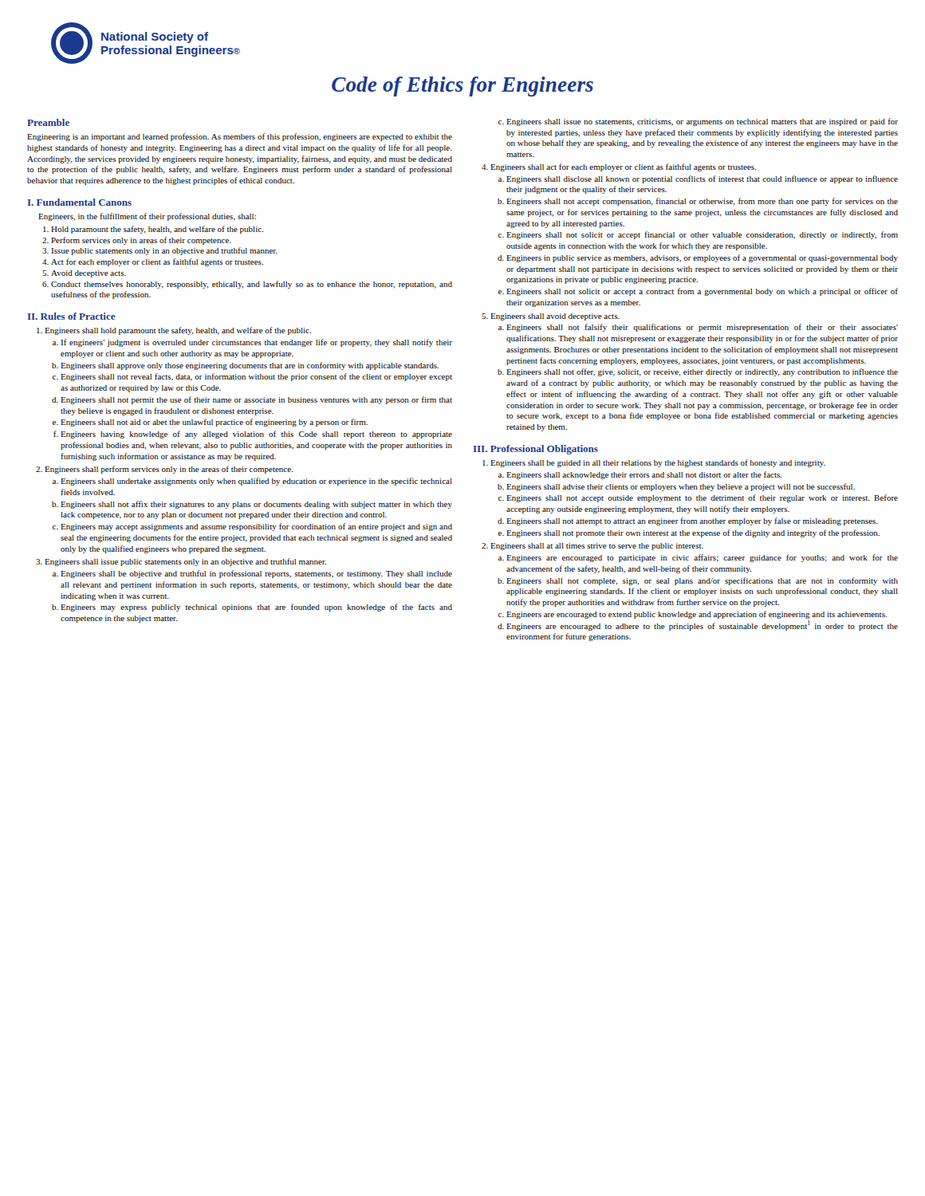National Society of
Professional Engineers®
Code of Ethics for Engineers
Preamble
Engineering is an important and learned profession. As members of this profession, engineers are expected to exhibit the highest standards of honesty and integrity. Engineering has a direct and vital impact on the quality of life for all people. Accordingly, the services provided by engineers require honesty, impartiality, fairness, and equity, and must be dedicated to the protection of the public health, safety, and welfare. Engineers must perform under a standard of professional behavior that requires adherence to the highest principles of ethical conduct.
I. Fundamental Canons
Engineers, in the fulfillment of their professional duties, shall:
Hold paramount the safety, health, and welfare of the public.
Perform services only in areas of their competence.
Issue public statements only in an objective and truthful manner.
Act for each employer or client as faithful agents or trustees.
Avoid deceptive acts.
Conduct themselves honorably, responsibly, ethically, and lawfully so as to enhance the honor, reputation, and usefulness of the profession.
II. Rules of Practice
Engineers shall hold paramount the safety, health, and welfare of the public.
If engineers' judgment is overruled under circumstances that endanger life or property, they shall notify their employer or client and such other authority as may be appropriate.
Engineers shall approve only those engineering documents that are in conformity with applicable standards.
Engineers shall not reveal facts, data, or information without the prior consent of the client or employer except as authorized or required by law or this Code.
Engineers shall not permit the use of their name or associate in business ventures with any person or firm that they believe is engaged in fraudulent or dishonest enterprise.
Engineers shall not aid or abet the unlawful practice of engineering by a person or firm.
Engineers having knowledge of any alleged violation of this Code shall report thereon to appropriate professional bodies and, when relevant, also to public authorities, and cooperate with the proper authorities in furnishing such information or assistance as may be required.
Engineers shall perform services only in the areas of their competence.
Engineers shall undertake assignments only when qualified by education or experience in the specific technical fields involved.
Engineers shall not affix their signatures to any plans or documents dealing with subject matter in which they lack competence, nor to any plan or document not prepared under their direction and control.
Engineers may accept assignments and assume responsibility for coordination of an entire project and sign and seal the engineering documents for the entire project, provided that each technical segment is signed and sealed only by the qualified engineers who prepared the segment.
Engineers shall issue public statements only in an objective and truthful manner.
Engineers shall be objective and truthful in professional reports, statements, or testimony. They shall include all relevant and pertinent information in such reports, statements, or testimony, which should bear the date indicating when it was current.
Engineers may express publicly technical opinions that are founded upon knowledge of the facts and competence in the subject matter.
Engineers shall issue no statements, criticisms, or arguments on technical matters that are inspired or paid for by interested parties, unless they have prefaced their comments by explicitly identifying the interested parties on whose behalf they are speaking, and by revealing the existence of any interest the engineers may have in the matters.
Engineers shall act for each employer or client as faithful agents or trustees.
Engineers shall disclose all known or potential conflicts of interest that could influence or appear to influence their judgment or the quality of their services.
Engineers shall not accept compensation, financial or otherwise, from more than one party for services on the same project, or for services pertaining to the same project, unless the circumstances are fully disclosed and agreed to by all interested parties.
Engineers shall not solicit or accept financial or other valuable consideration, directly or indirectly, from outside agents in connection with the work for which they are responsible.
Engineers in public service as members, advisors, or employees of a governmental or quasi-governmental body or department shall not participate in decisions with respect to services solicited or provided by them or their organizations in private or public engineering practice.
Engineers shall not solicit or accept a contract from a governmental body on which a principal or officer of their organization serves as a member.
Engineers shall avoid deceptive acts.
Engineers shall not falsify their qualifications or permit misrepresentation of their or their associates' qualifications. They shall not misrepresent or exaggerate their responsibility in or for the subject matter of prior assignments. Brochures or other presentations incident to the solicitation of employment shall not misrepresent pertinent facts concerning employers, employees, associates, joint venturers, or past accomplishments.
Engineers shall not offer, give, solicit, or receive, either directly or indirectly, any contribution to influence the award of a contract by public authority, or which may be reasonably construed by the public as having the effect or intent of influencing the awarding of a contract. They shall not offer any gift or other valuable consideration in order to secure work. They shall not pay a commission, percentage, or brokerage fee in order to secure work, except to a bona fide employee or bona fide established commercial or marketing agencies retained by them.
III. Professional Obligations
Engineers shall be guided in all their relations by the highest standards of honesty and integrity.
Engineers shall acknowledge their errors and shall not distort or alter the facts.
Engineers shall advise their clients or employers when they believe a project will not be successful.
Engineers shall not accept outside employment to the detriment of their regular work or interest. Before accepting any outside engineering employment, they will notify their employers.
Engineers shall not attempt to attract an engineer from another employer by false or misleading pretenses.
Engineers shall not promote their own interest at the expense of the dignity and integrity of the profession.
Engineers shall at all times strive to serve the public interest.
Engineers are encouraged to participate in civic affairs; career guidance for youths; and work for the advancement of the safety, health, and well-being of their community.
Engineers shall not complete, sign, or seal plans and/or specifications that are not in conformity with applicable engineering standards. If the client or employer insists on such unprofessional conduct, they shall notify the proper authorities and withdraw from further service on the project.
Engineers are encouraged to extend public knowledge and appreciation of engineering and its achievements.
Engineers are encouraged to adhere to the principles of sustainable development1 in order to protect the environment for future generations.